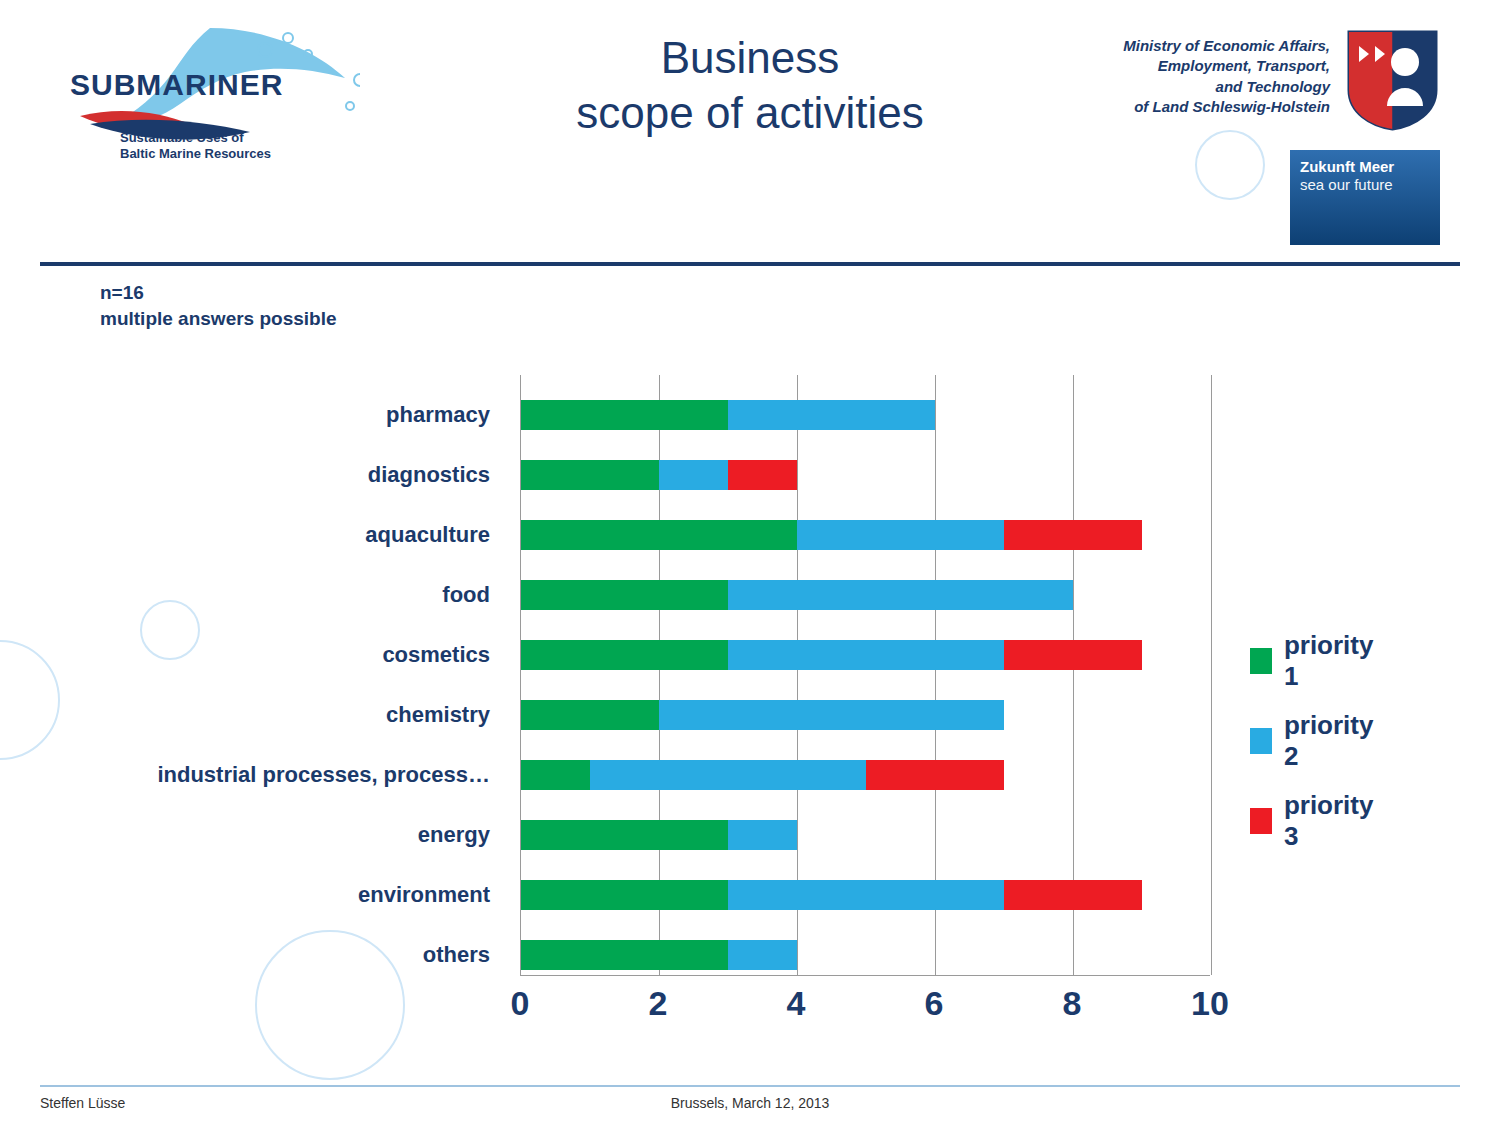SUB MARINER
Sustainable Uses of
Baltic Marine Resources
Business
scope of activities
Ministry of Economic Affairs,
Employment, Transport,
and Technology
of Land Schleswig-Holstein
Zukunft Meer
sea our future
n=16
multiple answers possible
pharmacy
diagnostics
aquaculture
food
cosmetics
chemistry
industrial processes, process…
energy
environment
others
0 2 4 6 8 10
priority 1
priority 2
priority 3
Steffen Lüsse
Brussels, March 12, 2013